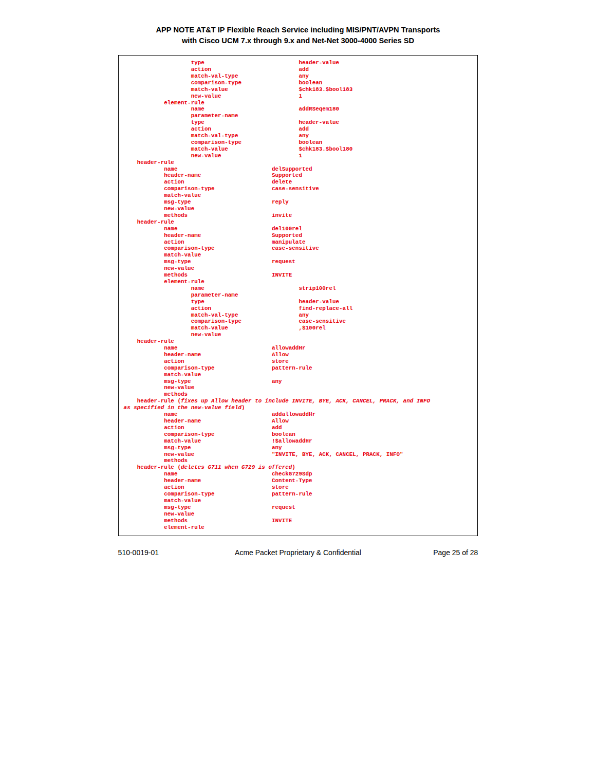APP NOTE AT&T IP Flexible Reach Service including MIS/PNT/AVPN Transports
with Cisco UCM 7.x through 9.x and Net-Net 3000-4000 Series SD
                    type                            header-value
                    action                          add
                    match-val-type                  any
                    comparison-type                 boolean
                    match-value                     $chk183.$bool183
                    new-value                       1
            element-rule
                    name                            addRSeqem180
                    parameter-name
                    type                            header-value
                    action                          add
                    match-val-type                  any
                    comparison-type                 boolean
                    match-value                     $chk183.$bool180
                    new-value                       1
    header-rule
            name                            delSupported
            header-name                     Supported
            action                          delete
            comparison-type                 case-sensitive
            match-value
            msg-type                        reply
            new-value
            methods                         invite
    header-rule
            name                            del100rel
            header-name                     Supported
            action                          manipulate
            comparison-type                 case-sensitive
            match-value
            msg-type                        request
            new-value
            methods                         INVITE
            element-rule
                    name                            strip100rel
                    parameter-name
                    type                            header-value
                    action                          find-replace-all
                    match-val-type                  any
                    comparison-type                 case-sensitive
                    match-value                     ,$100rel
                    new-value
    header-rule
            name                            allowaddHr
            header-name                     Allow
            action                          store
            comparison-type                 pattern-rule
            match-value
            msg-type                        any
            new-value
            methods
    header-rule (fixes up Allow header to include INVITE, BYE, ACK, CANCEL, PRACK, and INFO
as specified in the new-value field)
            name                            addallowaddHr
            header-name                     Allow
            action                          add
            comparison-type                 boolean
            match-value                     !$allowaddHr
            msg-type                        any
            new-value                       "INVITE, BYE, ACK, CANCEL, PRACK, INFO"
            methods
    header-rule (deletes G711 when G729 is offered)
            name                            checkG729Sdp
            header-name                     Content-Type
            action                          store
            comparison-type                 pattern-rule
            match-value
            msg-type                        request
            new-value
            methods                         INVITE
            element-rule
510-0019-01
Acme Packet Proprietary & Confidential
Page 25 of 28